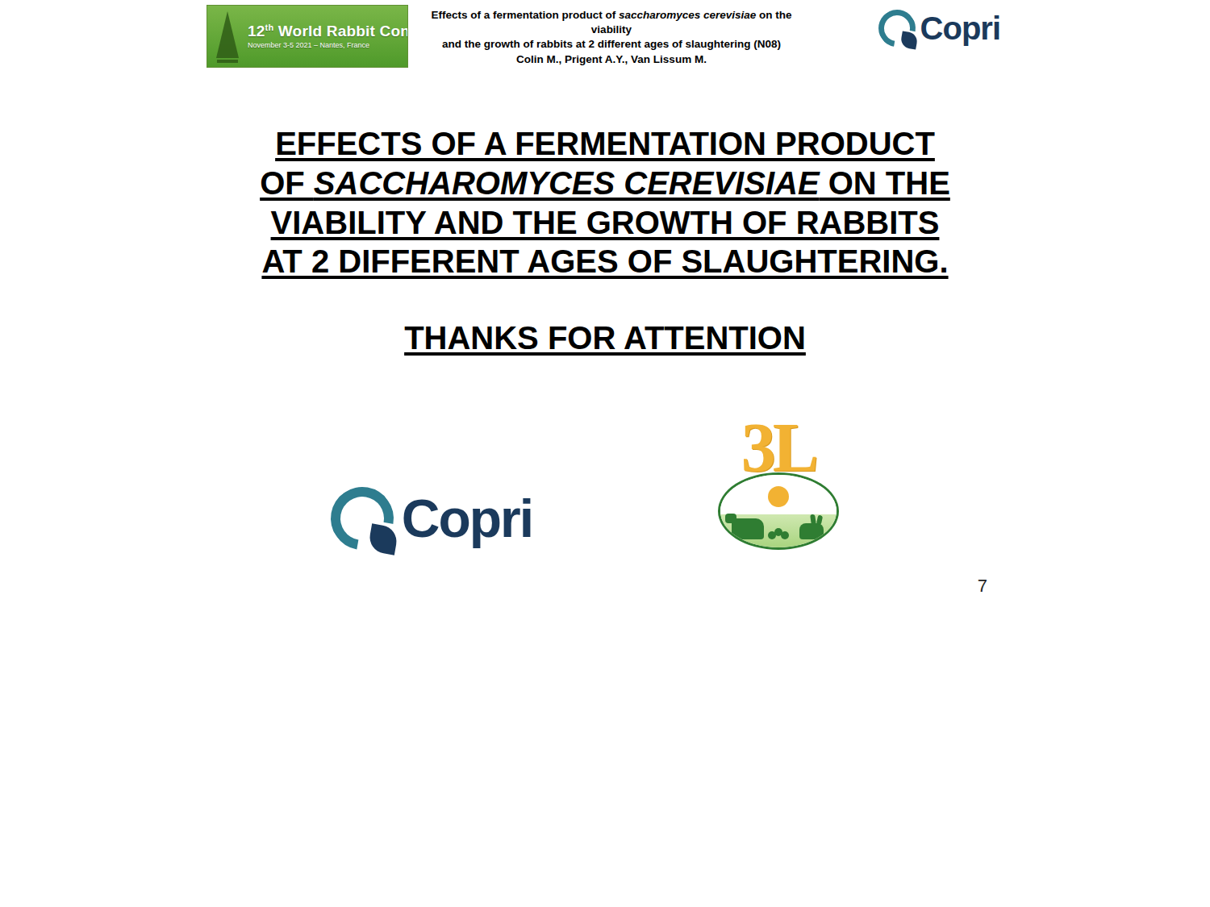12th World Rabbit Congress
November 3-5 2021 – Nantes, France
12
Effects of a fermentation product of saccharomyces cerevisiae on the viability
and the growth of rabbits at 2 different ages of slaughtering (N08)
Colin M., Prigent A.Y., Van Lissum M.
Copri
EFFECTS OF A FERMENTATION PRODUCT OF SACCHAROMYCES CEREVISIAE ON THE VIABILITY AND THE GROWTH OF RABBITS AT 2 DIFFERENT AGES OF SLAUGHTERING.
THANKS FOR ATTENTION
Copri
3L
7